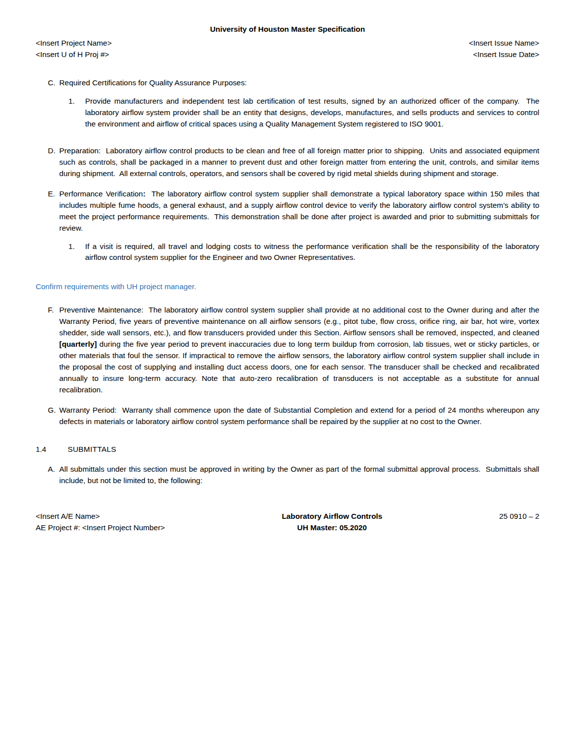University of Houston Master Specification
<Insert Project Name> <Insert Issue Name>
<Insert U of H Proj #> <Insert Issue Date>
C.
Required Certifications for Quality Assurance Purposes:
1.
Provide manufacturers and independent test lab certification of test results, signed by an authorized officer of the company. The laboratory airflow system provider shall be an entity that designs, develops, manufactures, and sells products and services to control the environment and airflow of critical spaces using a Quality Management System registered to ISO 9001.
D.
Preparation: Laboratory airflow control products to be clean and free of all foreign matter prior to shipping. Units and associated equipment such as controls, shall be packaged in a manner to prevent dust and other foreign matter from entering the unit, controls, and similar items during shipment. All external controls, operators, and sensors shall be covered by rigid metal shields during shipment and storage.
E.
Performance Verification: The laboratory airflow control system supplier shall demonstrate a typical laboratory space within 150 miles that includes multiple fume hoods, a general exhaust, and a supply airflow control device to verify the laboratory airflow control system’s ability to meet the project performance requirements. This demonstration shall be done after project is awarded and prior to submitting submittals for review.
1.
If a visit is required, all travel and lodging costs to witness the performance verification shall be the responsibility of the laboratory airflow control system supplier for the Engineer and two Owner Representatives.
Confirm requirements with UH project manager.
F.
Preventive Maintenance: The laboratory airflow control system supplier shall provide at no additional cost to the Owner during and after the Warranty Period, five years of preventive maintenance on all airflow sensors (e.g., pitot tube, flow cross, orifice ring, air bar, hot wire, vortex shedder, side wall sensors, etc.), and flow transducers provided under this Section. Airflow sensors shall be removed, inspected, and cleaned [quarterly] during the five year period to prevent inaccuracies due to long term buildup from corrosion, lab tissues, wet or sticky particles, or other materials that foul the sensor. If impractical to remove the airflow sensors, the laboratory airflow control system supplier shall include in the proposal the cost of supplying and installing duct access doors, one for each sensor. The transducer shall be checked and recalibrated annually to insure long-term accuracy. Note that auto-zero recalibration of transducers is not acceptable as a substitute for annual recalibration.
G.
Warranty Period: Warranty shall commence upon the date of Substantial Completion and extend for a period of 24 months whereupon any defects in materials or laboratory airflow control system performance shall be repaired by the supplier at no cost to the Owner.
1.4 SUBMITTALS
A.
All submittals under this section must be approved in writing by the Owner as part of the formal submittal approval process. Submittals shall include, but not be limited to, the following:
<Insert A/E Name>
AE Project #: <Insert Project Number>
Laboratory Airflow Controls
UH Master: 05.2020
25 0910 – 2